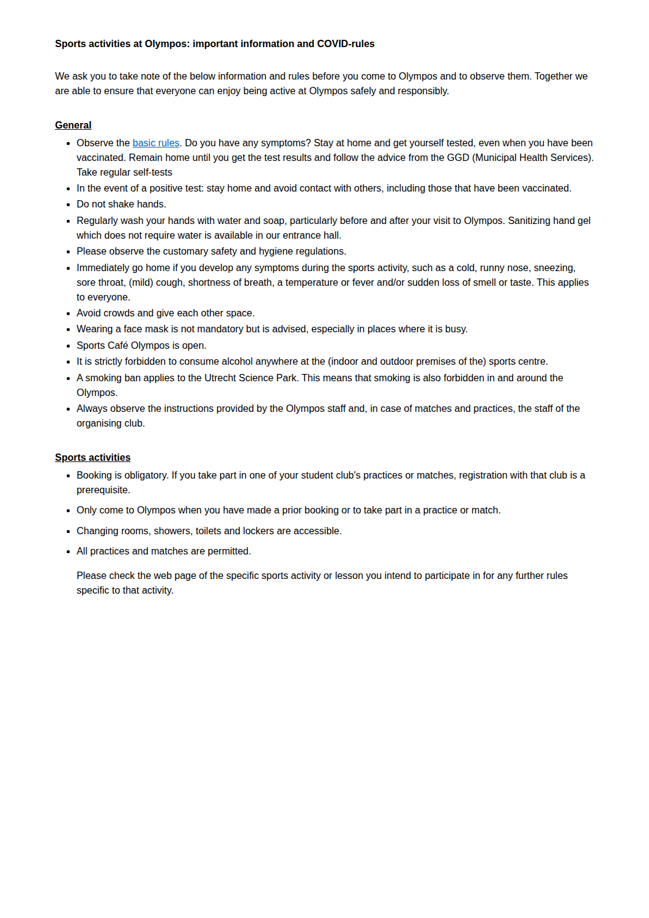Sports activities at Olympos: important information and COVID-rules
We ask you to take note of the below information and rules before you come to Olympos and to observe them. Together we are able to ensure that everyone can enjoy being active at Olympos safely and responsibly.
General
Observe the basic rules. Do you have any symptoms? Stay at home and get yourself tested, even when you have been vaccinated. Remain home until you get the test results and follow the advice from the GGD (Municipal Health Services). Take regular self-tests
In the event of a positive test: stay home and avoid contact with others, including those that have been vaccinated.
Do not shake hands.
Regularly wash your hands with water and soap, particularly before and after your visit to Olympos. Sanitizing hand gel which does not require water is available in our entrance hall.
Please observe the customary safety and hygiene regulations.
Immediately go home if you develop any symptoms during the sports activity, such as a cold, runny nose, sneezing, sore throat, (mild) cough, shortness of breath, a temperature or fever and/or sudden loss of smell or taste. This applies to everyone.
Avoid crowds and give each other space.
Wearing a face mask is not mandatory but is advised, especially in places where it is busy.
Sports Café Olympos is open.
It is strictly forbidden to consume alcohol anywhere at the (indoor and outdoor premises of the) sports centre.
A smoking ban applies to the Utrecht Science Park. This means that smoking is also forbidden in and around the Olympos.
Always observe the instructions provided by the Olympos staff and, in case of matches and practices, the staff of the organising club.
Sports activities
Booking is obligatory. If you take part in one of your student club's practices or matches, registration with that club is a prerequisite.
Only come to Olympos when you have made a prior booking or to take part in a practice or match.
Changing rooms, showers, toilets and lockers are accessible.
All practices and matches are permitted.
Please check the web page of the specific sports activity or lesson you intend to participate in for any further rules specific to that activity.